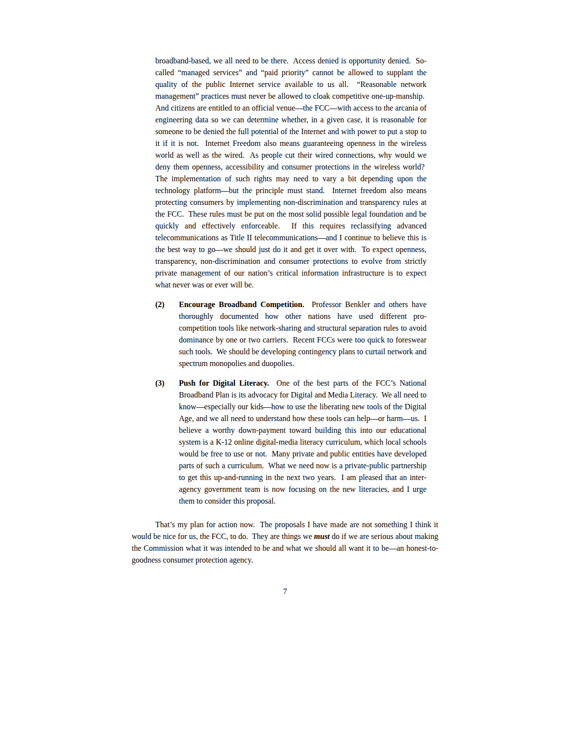broadband-based, we all need to be there. Access denied is opportunity denied. So-called “managed services” and “paid priority” cannot be allowed to supplant the quality of the public Internet service available to us all. “Reasonable network management” practices must never be allowed to cloak competitive one-up-manship. And citizens are entitled to an official venue—the FCC—with access to the arcania of engineering data so we can determine whether, in a given case, it is reasonable for someone to be denied the full potential of the Internet and with power to put a stop to it if it is not. Internet Freedom also means guaranteeing openness in the wireless world as well as the wired. As people cut their wired connections, why would we deny them openness, accessibility and consumer protections in the wireless world? The implementation of such rights may need to vary a bit depending upon the technology platform—but the principle must stand. Internet freedom also means protecting consumers by implementing non-discrimination and transparency rules at the FCC. These rules must be put on the most solid possible legal foundation and be quickly and effectively enforceable. If this requires reclassifying advanced telecommunications as Title II telecommunications—and I continue to believe this is the best way to go—we should just do it and get it over with. To expect openness, transparency, non-discrimination and consumer protections to evolve from strictly private management of our nation’s critical information infrastructure is to expect what never was or ever will be.
(2) Encourage Broadband Competition. Professor Benkler and others have thoroughly documented how other nations have used different pro-competition tools like network-sharing and structural separation rules to avoid dominance by one or two carriers. Recent FCCs were too quick to foreswear such tools. We should be developing contingency plans to curtail network and spectrum monopolies and duopolies.
(3) Push for Digital Literacy. One of the best parts of the FCC’s National Broadband Plan is its advocacy for Digital and Media Literacy. We all need to know—especially our kids—how to use the liberating new tools of the Digital Age, and we all need to understand how these tools can help—or harm—us. I believe a worthy down-payment toward building this into our educational system is a K-12 online digital-media literacy curriculum, which local schools would be free to use or not. Many private and public entities have developed parts of such a curriculum. What we need now is a private-public partnership to get this up-and-running in the next two years. I am pleased that an inter-agency government team is now focusing on the new literacies, and I urge them to consider this proposal.
That’s my plan for action now. The proposals I have made are not something I think it would be nice for us, the FCC, to do. They are things we must do if we are serious about making the Commission what it was intended to be and what we should all want it to be—an honest-to-goodness consumer protection agency.
7